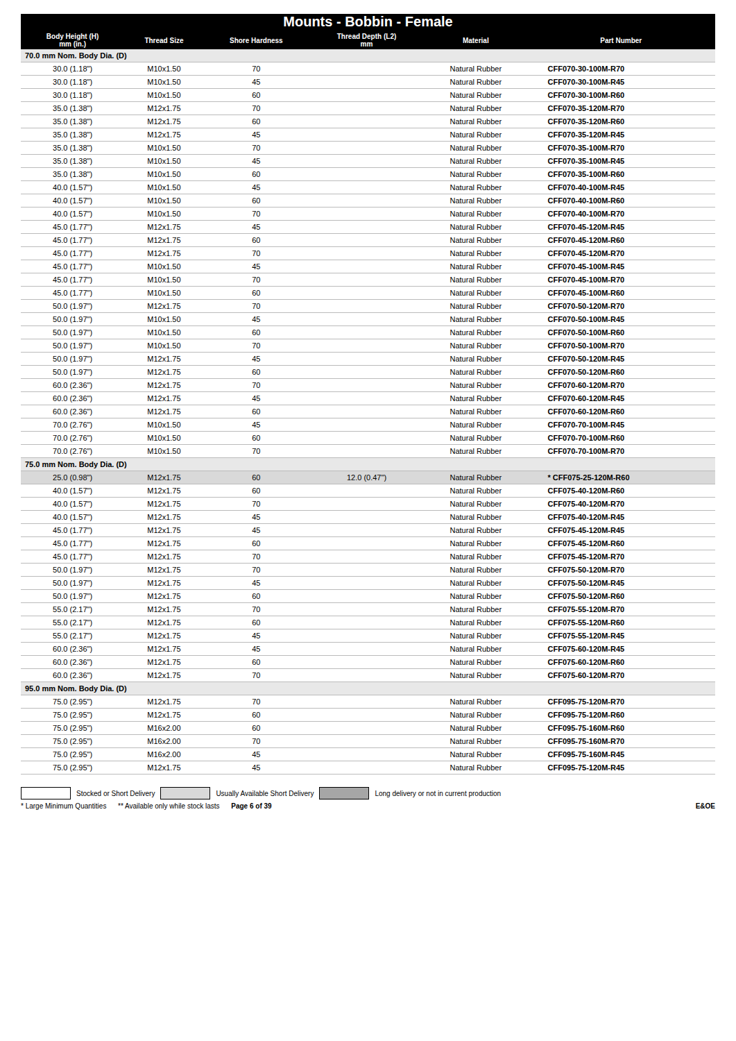| Mounts - Bobbin - Female |
| --- |
| Body Height (H) mm (in.) | Thread Size | Shore Hardness | Thread Depth (L2) mm | Material | Part Number |
| 70.0 mm Nom. Body Dia. (D) |
| 30.0 (1.18") | M10x1.50 | 70 | | Natural Rubber | CFF070-30-100M-R70 |
| 30.0 (1.18") | M10x1.50 | 45 | | Natural Rubber | CFF070-30-100M-R45 |
| 30.0 (1.18") | M10x1.50 | 60 | | Natural Rubber | CFF070-30-100M-R60 |
| 35.0 (1.38") | M12x1.75 | 70 | | Natural Rubber | CFF070-35-120M-R70 |
| 35.0 (1.38") | M12x1.75 | 60 | | Natural Rubber | CFF070-35-120M-R60 |
| 35.0 (1.38") | M12x1.75 | 45 | | Natural Rubber | CFF070-35-120M-R45 |
| 35.0 (1.38") | M10x1.50 | 70 | | Natural Rubber | CFF070-35-100M-R70 |
| 35.0 (1.38") | M10x1.50 | 45 | | Natural Rubber | CFF070-35-100M-R45 |
| 35.0 (1.38") | M10x1.50 | 60 | | Natural Rubber | CFF070-35-100M-R60 |
| 40.0 (1.57") | M10x1.50 | 45 | | Natural Rubber | CFF070-40-100M-R45 |
| 40.0 (1.57") | M10x1.50 | 60 | | Natural Rubber | CFF070-40-100M-R60 |
| 40.0 (1.57") | M10x1.50 | 70 | | Natural Rubber | CFF070-40-100M-R70 |
| 45.0 (1.77") | M12x1.75 | 45 | | Natural Rubber | CFF070-45-120M-R45 |
| 45.0 (1.77") | M12x1.75 | 60 | | Natural Rubber | CFF070-45-120M-R60 |
| 45.0 (1.77") | M12x1.75 | 70 | | Natural Rubber | CFF070-45-120M-R70 |
| 45.0 (1.77") | M10x1.50 | 45 | | Natural Rubber | CFF070-45-100M-R45 |
| 45.0 (1.77") | M10x1.50 | 70 | | Natural Rubber | CFF070-45-100M-R70 |
| 45.0 (1.77") | M10x1.50 | 60 | | Natural Rubber | CFF070-45-100M-R60 |
| 50.0 (1.97") | M12x1.75 | 70 | | Natural Rubber | CFF070-50-120M-R70 |
| 50.0 (1.97") | M10x1.50 | 45 | | Natural Rubber | CFF070-50-100M-R45 |
| 50.0 (1.97") | M10x1.50 | 60 | | Natural Rubber | CFF070-50-100M-R60 |
| 50.0 (1.97") | M10x1.50 | 70 | | Natural Rubber | CFF070-50-100M-R70 |
| 50.0 (1.97") | M12x1.75 | 45 | | Natural Rubber | CFF070-50-120M-R45 |
| 50.0 (1.97") | M12x1.75 | 60 | | Natural Rubber | CFF070-50-120M-R60 |
| 60.0 (2.36") | M12x1.75 | 70 | | Natural Rubber | CFF070-60-120M-R70 |
| 60.0 (2.36") | M12x1.75 | 45 | | Natural Rubber | CFF070-60-120M-R45 |
| 60.0 (2.36") | M12x1.75 | 60 | | Natural Rubber | CFF070-60-120M-R60 |
| 70.0 (2.76") | M10x1.50 | 45 | | Natural Rubber | CFF070-70-100M-R45 |
| 70.0 (2.76") | M10x1.50 | 60 | | Natural Rubber | CFF070-70-100M-R60 |
| 70.0 (2.76") | M10x1.50 | 70 | | Natural Rubber | CFF070-70-100M-R70 |
| 75.0 mm Nom. Body Dia. (D) |
| 25.0 (0.98") | M12x1.75 | 60 | 12.0 (0.47") | Natural Rubber | * CFF075-25-120M-R60 |
| 40.0 (1.57") | M12x1.75 | 60 | | Natural Rubber | CFF075-40-120M-R60 |
| 40.0 (1.57") | M12x1.75 | 70 | | Natural Rubber | CFF075-40-120M-R70 |
| 40.0 (1.57") | M12x1.75 | 45 | | Natural Rubber | CFF075-40-120M-R45 |
| 45.0 (1.77") | M12x1.75 | 45 | | Natural Rubber | CFF075-45-120M-R45 |
| 45.0 (1.77") | M12x1.75 | 60 | | Natural Rubber | CFF075-45-120M-R60 |
| 45.0 (1.77") | M12x1.75 | 70 | | Natural Rubber | CFF075-45-120M-R70 |
| 50.0 (1.97") | M12x1.75 | 70 | | Natural Rubber | CFF075-50-120M-R70 |
| 50.0 (1.97") | M12x1.75 | 45 | | Natural Rubber | CFF075-50-120M-R45 |
| 50.0 (1.97") | M12x1.75 | 60 | | Natural Rubber | CFF075-50-120M-R60 |
| 55.0 (2.17") | M12x1.75 | 70 | | Natural Rubber | CFF075-55-120M-R70 |
| 55.0 (2.17") | M12x1.75 | 60 | | Natural Rubber | CFF075-55-120M-R60 |
| 55.0 (2.17") | M12x1.75 | 45 | | Natural Rubber | CFF075-55-120M-R45 |
| 60.0 (2.36") | M12x1.75 | 45 | | Natural Rubber | CFF075-60-120M-R45 |
| 60.0 (2.36") | M12x1.75 | 60 | | Natural Rubber | CFF075-60-120M-R60 |
| 60.0 (2.36") | M12x1.75 | 70 | | Natural Rubber | CFF075-60-120M-R70 |
| 95.0 mm Nom. Body Dia. (D) |
| 75.0 (2.95") | M12x1.75 | 70 | | Natural Rubber | CFF095-75-120M-R70 |
| 75.0 (2.95") | M12x1.75 | 60 | | Natural Rubber | CFF095-75-120M-R60 |
| 75.0 (2.95") | M16x2.00 | 60 | | Natural Rubber | CFF095-75-160M-R60 |
| 75.0 (2.95") | M16x2.00 | 70 | | Natural Rubber | CFF095-75-160M-R70 |
| 75.0 (2.95") | M16x2.00 | 45 | | Natural Rubber | CFF095-75-160M-R45 |
| 75.0 (2.95") | M12x1.75 | 45 | | Natural Rubber | CFF095-75-120M-R45 |
Stocked or Short Delivery Usually Available Short Delivery Long delivery or not in current production
* Large Minimum Quantities ** Available only while stock lasts Page 6 of 39 E&OE